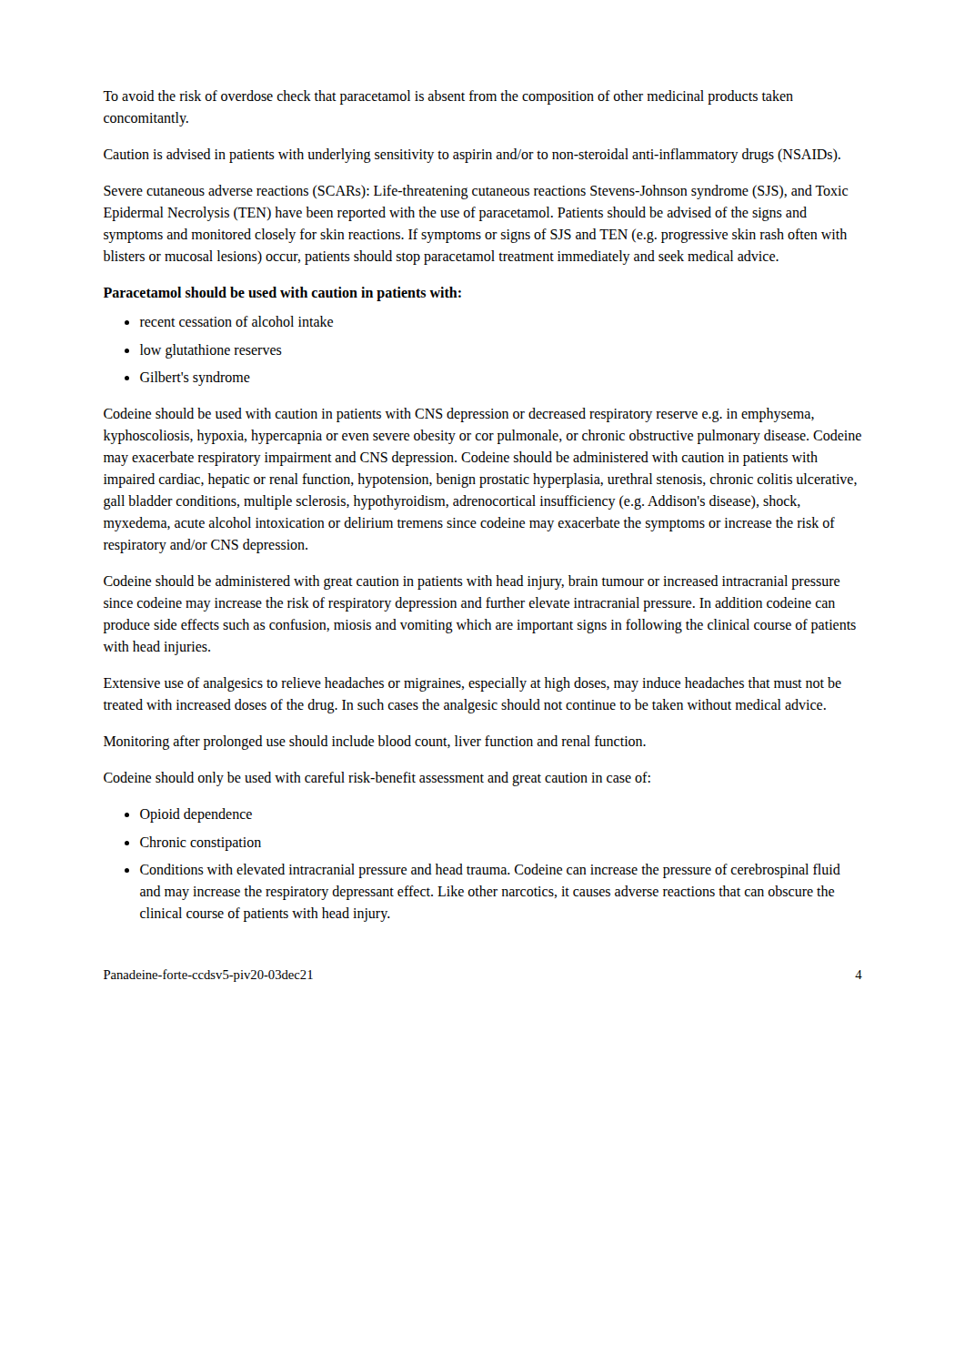To avoid the risk of overdose check that paracetamol is absent from the composition of other medicinal products taken concomitantly.
Caution is advised in patients with underlying sensitivity to aspirin and/or to non-steroidal anti-inflammatory drugs (NSAIDs).
Severe cutaneous adverse reactions (SCARs): Life-threatening cutaneous reactions Stevens-Johnson syndrome (SJS), and Toxic Epidermal Necrolysis (TEN) have been reported with the use of paracetamol. Patients should be advised of the signs and symptoms and monitored closely for skin reactions. If symptoms or signs of SJS and TEN (e.g. progressive skin rash often with blisters or mucosal lesions) occur, patients should stop paracetamol treatment immediately and seek medical advice.
Paracetamol should be used with caution in patients with:
recent cessation of alcohol intake
low glutathione reserves
Gilbert's syndrome
Codeine should be used with caution in patients with CNS depression or decreased respiratory reserve e.g. in emphysema, kyphoscoliosis, hypoxia, hypercapnia or even severe obesity or cor pulmonale, or chronic obstructive pulmonary disease. Codeine may exacerbate respiratory impairment and CNS depression. Codeine should be administered with caution in patients with impaired cardiac, hepatic or renal function, hypotension, benign prostatic hyperplasia, urethral stenosis, chronic colitis ulcerative, gall bladder conditions, multiple sclerosis, hypothyroidism, adrenocortical insufficiency (e.g. Addison's disease), shock, myxedema, acute alcohol intoxication or delirium tremens since codeine may exacerbate the symptoms or increase the risk of respiratory and/or CNS depression.
Codeine should be administered with great caution in patients with head injury, brain tumour or increased intracranial pressure since codeine may increase the risk of respiratory depression and further elevate intracranial pressure. In addition codeine can produce side effects such as confusion, miosis and vomiting which are important signs in following the clinical course of patients with head injuries.
Extensive use of analgesics to relieve headaches or migraines, especially at high doses, may induce headaches that must not be treated with increased doses of the drug. In such cases the analgesic should not continue to be taken without medical advice.
Monitoring after prolonged use should include blood count, liver function and renal function.
Codeine should only be used with careful risk-benefit assessment and great caution in case of:
Opioid dependence
Chronic constipation
Conditions with elevated intracranial pressure and head trauma. Codeine can increase the pressure of cerebrospinal fluid and may increase the respiratory depressant effect. Like other narcotics, it causes adverse reactions that can obscure the clinical course of patients with head injury.
Panadeine-forte-ccdsv5-piv20-03dec21 4